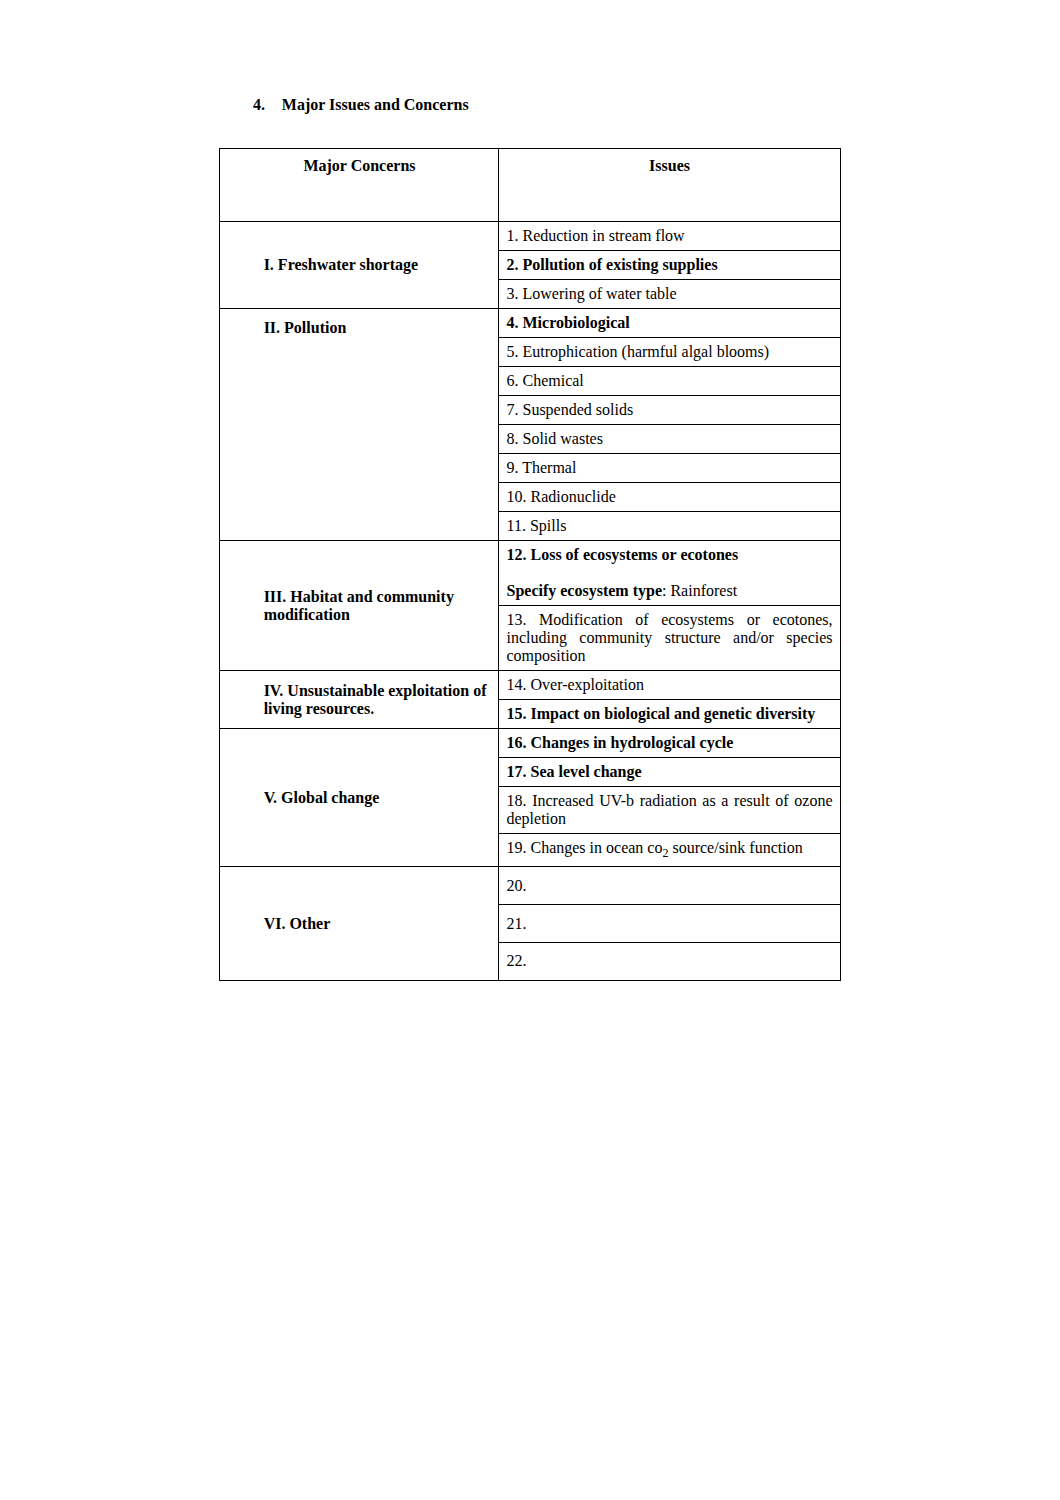4. Major Issues and Concerns
| Major Concerns | Issues |
| --- | --- |
| I. Freshwater shortage | 1. Reduction in stream flow |
| 2. Pollution of existing supplies |
| 3. Lowering of water table |
| II. Pollution | 4. Microbiological |
| 5. Eutrophication (harmful algal blooms) |
| 6. Chemical |
| 7. Suspended solids |
| 8. Solid wastes |
| 9. Thermal |
| 10. Radionuclide |
| 11. Spills |
| III. Habitat and community modification | 12. Loss of ecosystems or ecotones Specify ecosystem type : Rainforest |
| 13. Modification of ecosystems or ecotones, including community structure and/or species composition |
| IV. Unsustainable exploitation of living resources. | 14. Over-exploitation |
| 15. Impact on biological and genetic diversity |
| V. Global change | 16. Changes in hydrological cycle |
| 17. Sea level change |
| 18. Increased UV-b radiation as a result of ozone depletion |
| 19. Changes in ocean co 2 source/sink function |
| VI. Other | 20. |
| 21. |
| 22. |